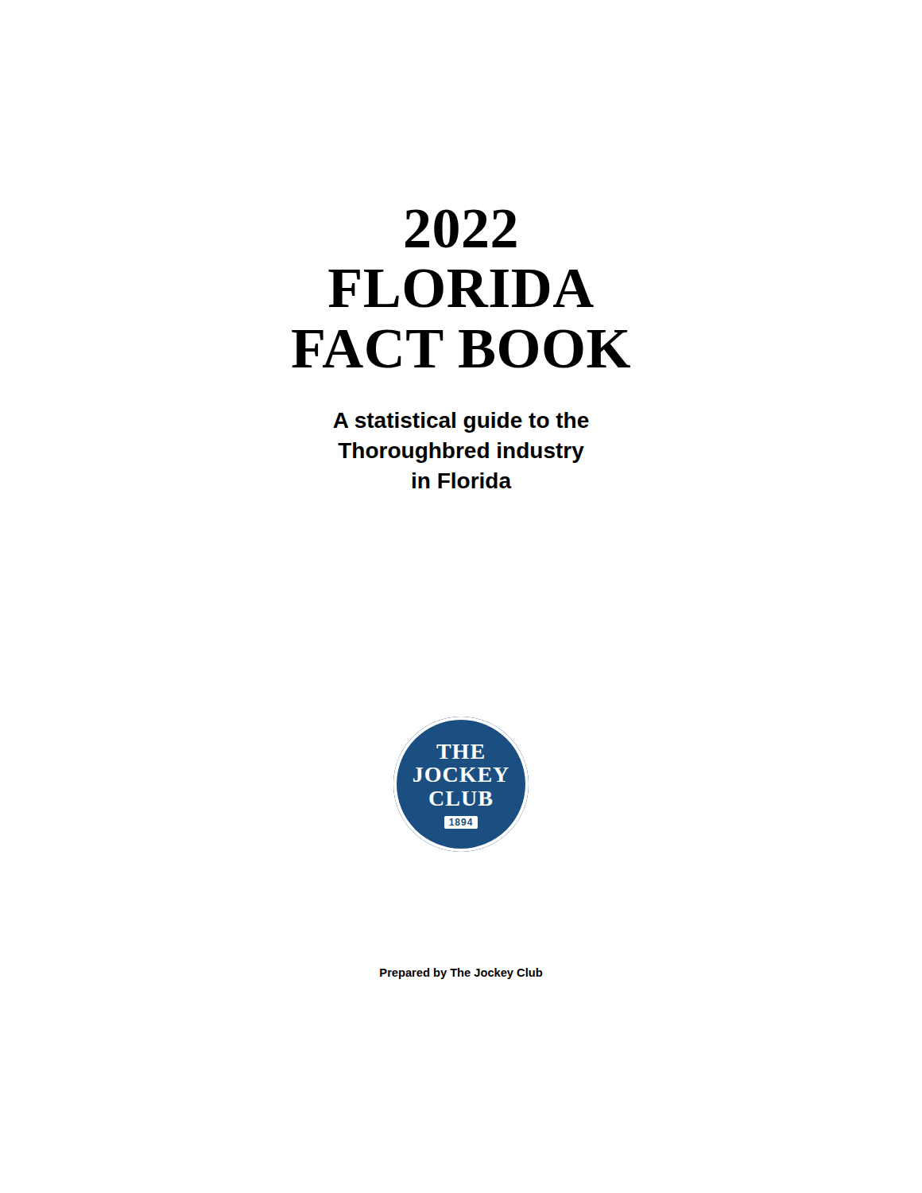2022
FLORIDA
FACT BOOK
A statistical guide to the
Thoroughbred industry
in Florida
The Jockey Club 1894
Prepared by The Jockey Club